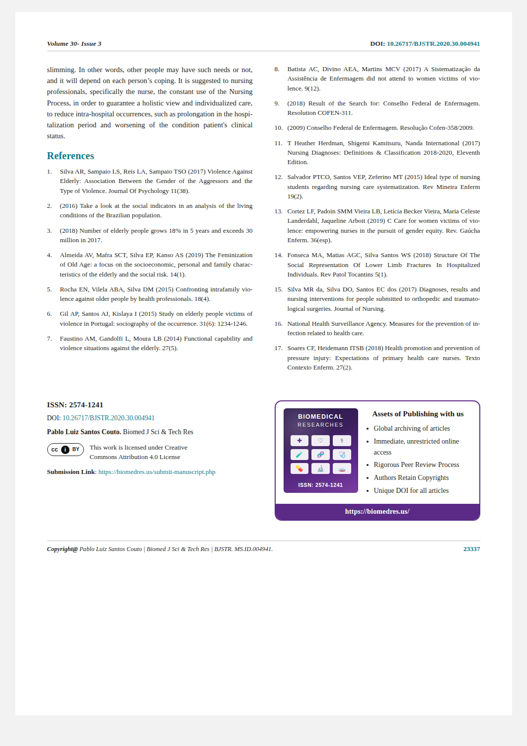Volume 30- Issue 3
DOI: 10.26717/BJSTR.2020.30.004941
slimming. In other words, other people may have such needs or not, and it will depend on each person’s coping. It is suggested to nursing professionals, specifically the nurse, the constant use of the Nursing Process, in order to guarantee a holistic view and individualized care, to reduce intra-hospital occurrences, such as prolongation in the hospitalization period and worsening of the condition patient's clinical status.
References
Silva AR, Sampaio LS, Reis LA, Sampaio TSO (2017) Violence Against Elderly: Association Between the Gender of the Aggressors and the Type of Violence. Journal Of Psychology 11(38).
(2016) Take a look at the social indicators in an analysis of the living conditions of the Brazilian population.
(2018) Number of elderly people grows 18% in 5 years and exceeds 30 million in 2017.
Almeida AV, Mafra SCT, Silva EP, Kanso AS (2019) The Feminization of Old Age: a focus on the socioeconomic, personal and family characteristics of the elderly and the social risk. 14(1).
Rocha EN, Vilela ABA, Silva DM (2015) Confronting intrafamily violence against older people by health professionals. 18(4).
Gil AP, Santos AJ, Kislaya I (2015) Study on elderly people victims of violence in Portugal: sociography of the occurrence. 31(6): 1234-1246.
Faustino AM, Gandolfi L, Moura LB (2014) Functional capability and violence situations against the elderly. 27(5).
Batista AC, Divino AEA, Martins MCV (2017) A Sistematização da Assistência de Enfermagem did not attend to women victims of violence. 9(12).
(2018) Result of the Search for: Conselho Federal de Enfermagem. Resolution COFEN-311.
(2009) Conselho Federal de Enfermagem. Resolução Cofen-358/2009.
T Heather Herdman, Shigemi Kamitsuru, Nanda International (2017) Nursing Diagnoses: Definitions & Classification 2018-2020, Eleventh Edition.
Salvador PTCO, Santos VEP, Zeferino MT (2015) Ideal type of nursing students regarding nursing care systematization. Rev Mineira Enferm 19(2).
Cortez LF, Padoin SMM Vieira LB, Letícia Becker Vieira, Maria Celeste Landerdahl, Jaqueline Arboit (2019) C Care for women victims of violence: empowering nurses in the pursuit of gender equity. Rev. Gaúcha Enferm. 36(esp).
Fonseca MA, Matias AGC, Silva Santos WS (2018) Structure Of The Social Representation Of Lower Limb Fractures In Hospitalized Individuals. Rev Patol Tocantins 5(1).
Silva MR da, Silva DO, Santos EC dos (2017) Diagnoses, results and nursing interventions for people submitted to orthopedic and traumatological surgeries. Journal of Nursing.
National Health Surveillance Agency. Measures for the prevention of infection related to health care.
Soares CF, Heidemann ITSB (2018) Health promotion and prevention of pressure injury: Expectations of primary health care nurses. Texto Contexto Enferm. 27(2).
ISSN: 2574-1241
DOI: 10.26717/BJSTR.2020.30.004941
Pablo Luiz Santos Couto. Biomed J Sci & Tech Res
cc i BY
This work is licensed under Creative
Commons Attribution 4.0 License
Submission Link: https://biomedres.us/submit-manuscript.php
BIOMEDICALRESEARCHES
✚♡⚕ 🧪🧬🩺 💊🔬🧫
ISSN: 2574-1241
Assets of Publishing with us
Global archiving of articles
Immediate, unrestricted online access
Rigorous Peer Review Process
Authors Retain Copyrights
Unique DOI for all articles
https://biomedres.us/
Copyright@ Pablo Luiz Santos Couto | Biomed J Sci & Tech Res | BJSTR. MS.ID.004941.
23337